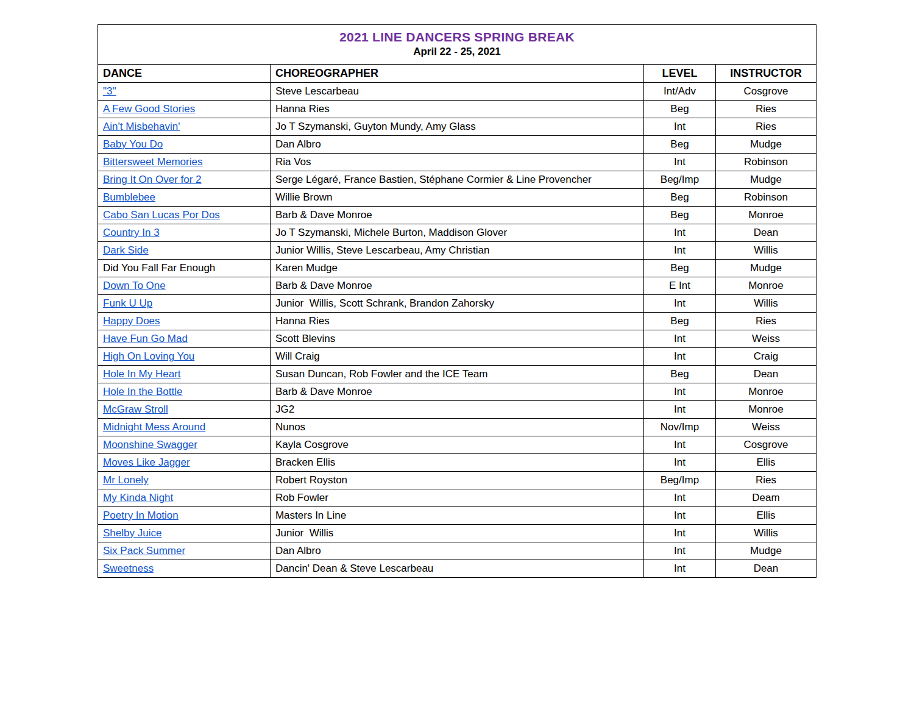| 2021 LINE DANCERS SPRING BREAK April 22 - 25, 2021 |
| --- |
| DANCE | CHOREOGRAPHER | LEVEL | INSTRUCTOR |
| "3" | Steve Lescarbeau | Int/Adv | Cosgrove |
| A Few Good Stories | Hanna Ries | Beg | Ries |
| Ain't Misbehavin' | Jo T Szymanski, Guyton Mundy, Amy Glass | Int | Ries |
| Baby You Do | Dan Albro | Beg | Mudge |
| Bittersweet Memories | Ria Vos | Int | Robinson |
| Bring It On Over for 2 | Serge Légaré, France Bastien, Stéphane Cormier & Line Provencher | Beg/Imp | Mudge |
| Bumblebee | Willie Brown | Beg | Robinson |
| Cabo San Lucas Por Dos | Barb & Dave Monroe | Beg | Monroe |
| Country In 3 | Jo T Szymanski, Michele Burton, Maddison Glover | Int | Dean |
| Dark Side | Junior Willis, Steve Lescarbeau, Amy Christian | Int | Willis |
| Did You Fall Far Enough | Karen Mudge | Beg | Mudge |
| Down To One | Barb & Dave Monroe | E Int | Monroe |
| Funk U Up | Junior Willis, Scott Schrank, Brandon Zahorsky | Int | Willis |
| Happy Does | Hanna Ries | Beg | Ries |
| Have Fun Go Mad | Scott Blevins | Int | Weiss |
| High On Loving You | Will Craig | Int | Craig |
| Hole In My Heart | Susan Duncan, Rob Fowler and the ICE Team | Beg | Dean |
| Hole In the Bottle | Barb & Dave Monroe | Int | Monroe |
| McGraw Stroll | JG2 | Int | Monroe |
| Midnight Mess Around | Nunos | Nov/Imp | Weiss |
| Moonshine Swagger | Kayla Cosgrove | Int | Cosgrove |
| Moves Like Jagger | Bracken Ellis | Int | Ellis |
| Mr Lonely | Robert Royston | Beg/Imp | Ries |
| My Kinda Night | Rob Fowler | Int | Deam |
| Poetry In Motion | Masters In Line | Int | Ellis |
| Shelby Juice | Junior Willis | Int | Willis |
| Six Pack Summer | Dan Albro | Int | Mudge |
| Sweetness | Dancin' Dean & Steve Lescarbeau | Int | Dean |